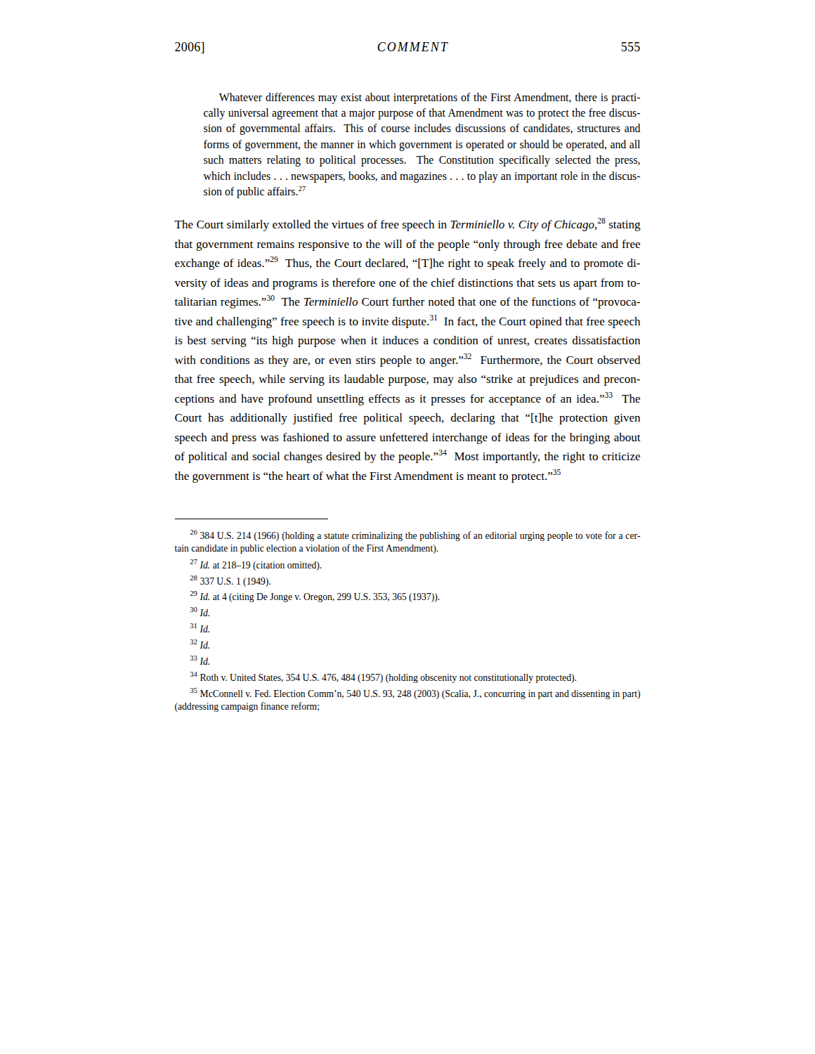2006] COMMENT 555
Whatever differences may exist about interpretations of the First Amendment, there is practically universal agreement that a major purpose of that Amendment was to protect the free discussion of governmental affairs. This of course includes discussions of candidates, structures and forms of government, the manner in which government is operated or should be operated, and all such matters relating to political processes. The Constitution specifically selected the press, which includes . . . newspapers, books, and magazines . . . to play an important role in the discussion of public affairs.27
The Court similarly extolled the virtues of free speech in Terminiello v. City of Chicago,28 stating that government remains responsive to the will of the people “only through free debate and free exchange of ideas.”29 Thus, the Court declared, “[T]he right to speak freely and to promote diversity of ideas and programs is therefore one of the chief distinctions that sets us apart from totalitarian regimes.”30 The Terminiello Court further noted that one of the functions of “provocative and challenging” free speech is to invite dispute.31 In fact, the Court opined that free speech is best serving “its high purpose when it induces a condition of unrest, creates dissatisfaction with conditions as they are, or even stirs people to anger.”32 Furthermore, the Court observed that free speech, while serving its laudable purpose, may also “strike at prejudices and preconceptions and have profound unsettling effects as it presses for acceptance of an idea.”33 The Court has additionally justified free political speech, declaring that “[t]he protection given speech and press was fashioned to assure unfettered interchange of ideas for the bringing about of political and social changes desired by the people.”34 Most importantly, the right to criticize the government is “the heart of what the First Amendment is meant to protect.”35
26384 U.S. 214 (1966) (holding a statute criminalizing the publishing of an editorial urging people to vote for a certain candidate in public election a violation of the First Amendment).
27 Id. at 218–19 (citation omitted).
28337 U.S. 1 (1949).
29 Id. at 4 (citing De Jonge v. Oregon, 299 U.S. 353, 365 (1937)).
30 Id.
31 Id.
32 Id.
33 Id.
34 Roth v. United States, 354 U.S. 476, 484 (1957) (holding obscenity not constitutionally protected).
35 McConnell v. Fed. Election Comm’n, 540 U.S. 93, 248 (2003) (Scalia, J., concurring in part and dissenting in part) (addressing campaign finance reform;